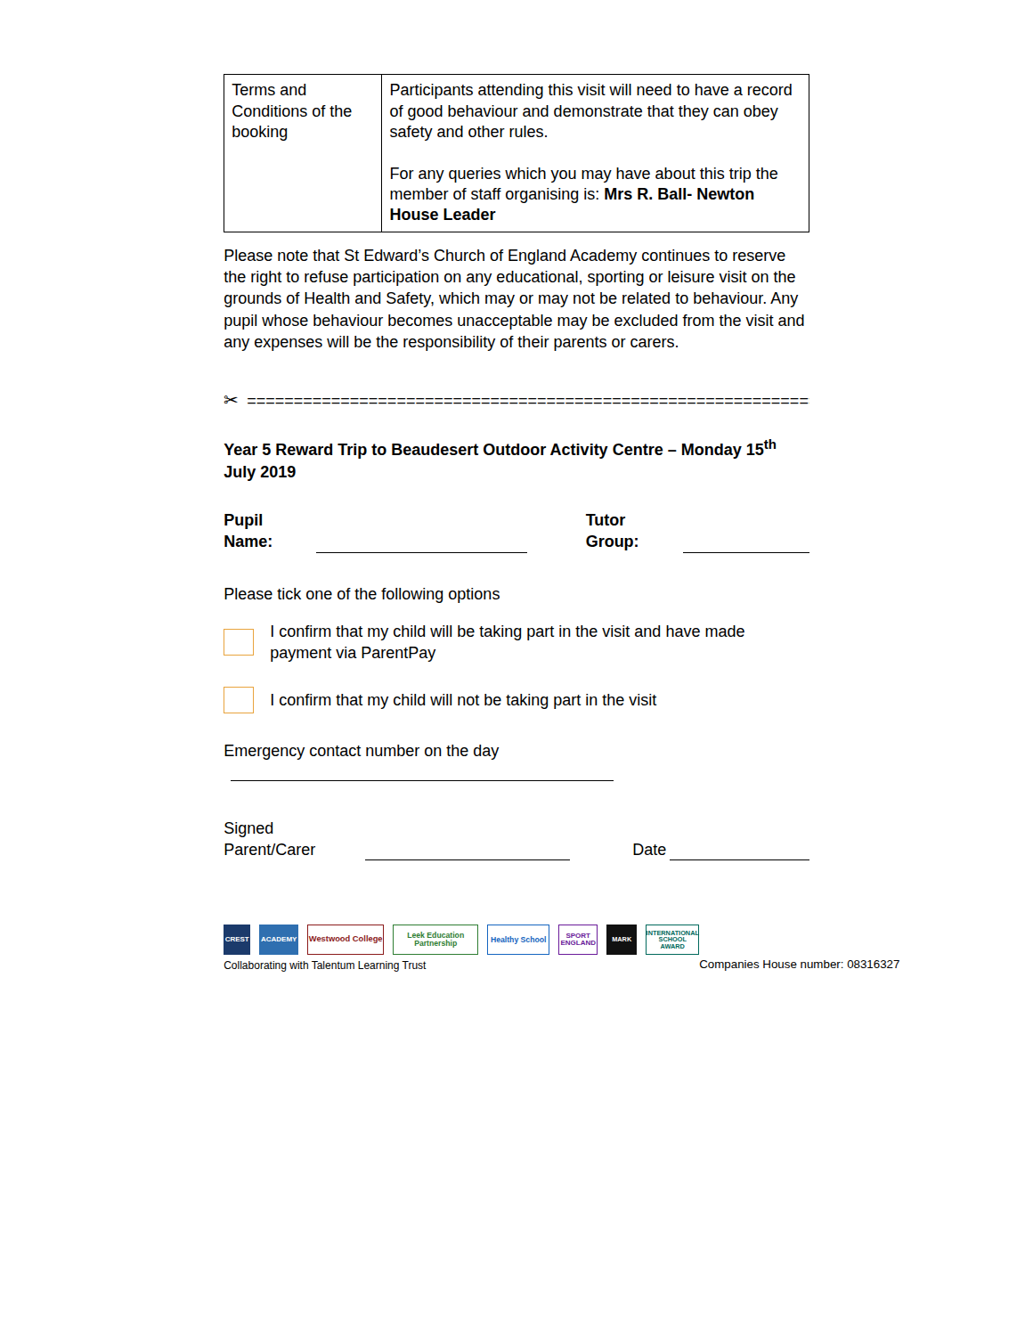| Terms and Conditions of the booking | Participants attending this visit will need to have a record of good behaviour and demonstrate that they can obey safety and other rules. For any queries which you may have about this trip the member of staff organising is: Mrs R. Ball- Newton House Leader |
Please note that St Edward’s Church of England Academy continues to reserve the right to refuse participation on any educational, sporting or leisure visit on the grounds of Health and Safety, which may or may not be related to behaviour. Any pupil whose behaviour becomes unacceptable may be excluded from the visit and any expenses will be the responsibility of their parents or carers.
✂ ======================================================================
Year 5 Reward Trip to Beaudesert Outdoor Activity Centre – Monday 15th July 2019
Pupil Name: Tutor Group:
Please tick one of the following options
I confirm that my child will be taking part in the visit and have made payment via ParentPay
I confirm that my child will not be taking part in the visit
Emergency contact number on the day
Signed Parent/Carer Date
CREST
ACADEMY
Westwood College
Leek Education Partnership
Healthy School
SPORT ENGLAND
MARK
INTERNATIONAL SCHOOL AWARD
Collaborating with Talentum Learning Trust
Companies House number: 08316327